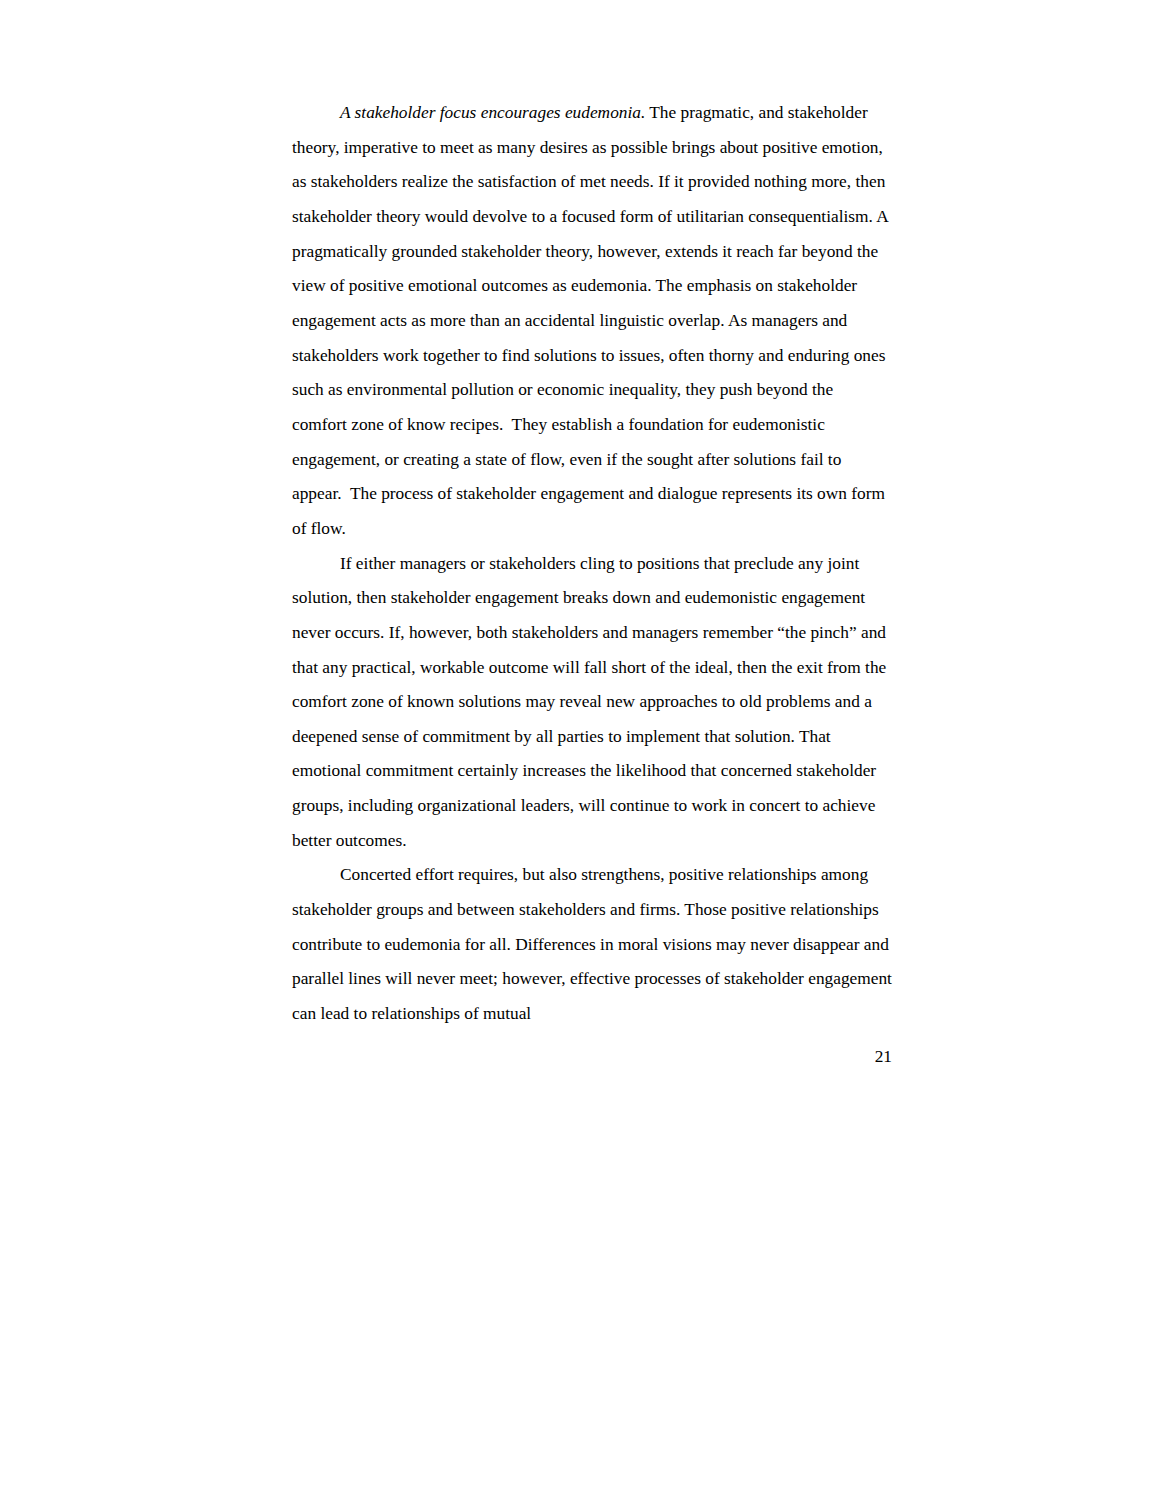A stakeholder focus encourages eudemonia. The pragmatic, and stakeholder theory, imperative to meet as many desires as possible brings about positive emotion, as stakeholders realize the satisfaction of met needs. If it provided nothing more, then stakeholder theory would devolve to a focused form of utilitarian consequentialism. A pragmatically grounded stakeholder theory, however, extends it reach far beyond the view of positive emotional outcomes as eudemonia. The emphasis on stakeholder engagement acts as more than an accidental linguistic overlap. As managers and stakeholders work together to find solutions to issues, often thorny and enduring ones such as environmental pollution or economic inequality, they push beyond the comfort zone of know recipes. They establish a foundation for eudemonistic engagement, or creating a state of flow, even if the sought after solutions fail to appear. The process of stakeholder engagement and dialogue represents its own form of flow.
If either managers or stakeholders cling to positions that preclude any joint solution, then stakeholder engagement breaks down and eudemonistic engagement never occurs. If, however, both stakeholders and managers remember “the pinch” and that any practical, workable outcome will fall short of the ideal, then the exit from the comfort zone of known solutions may reveal new approaches to old problems and a deepened sense of commitment by all parties to implement that solution. That emotional commitment certainly increases the likelihood that concerned stakeholder groups, including organizational leaders, will continue to work in concert to achieve better outcomes.
Concerted effort requires, but also strengthens, positive relationships among stakeholder groups and between stakeholders and firms. Those positive relationships contribute to eudemonia for all. Differences in moral visions may never disappear and parallel lines will never meet; however, effective processes of stakeholder engagement can lead to relationships of mutual
21